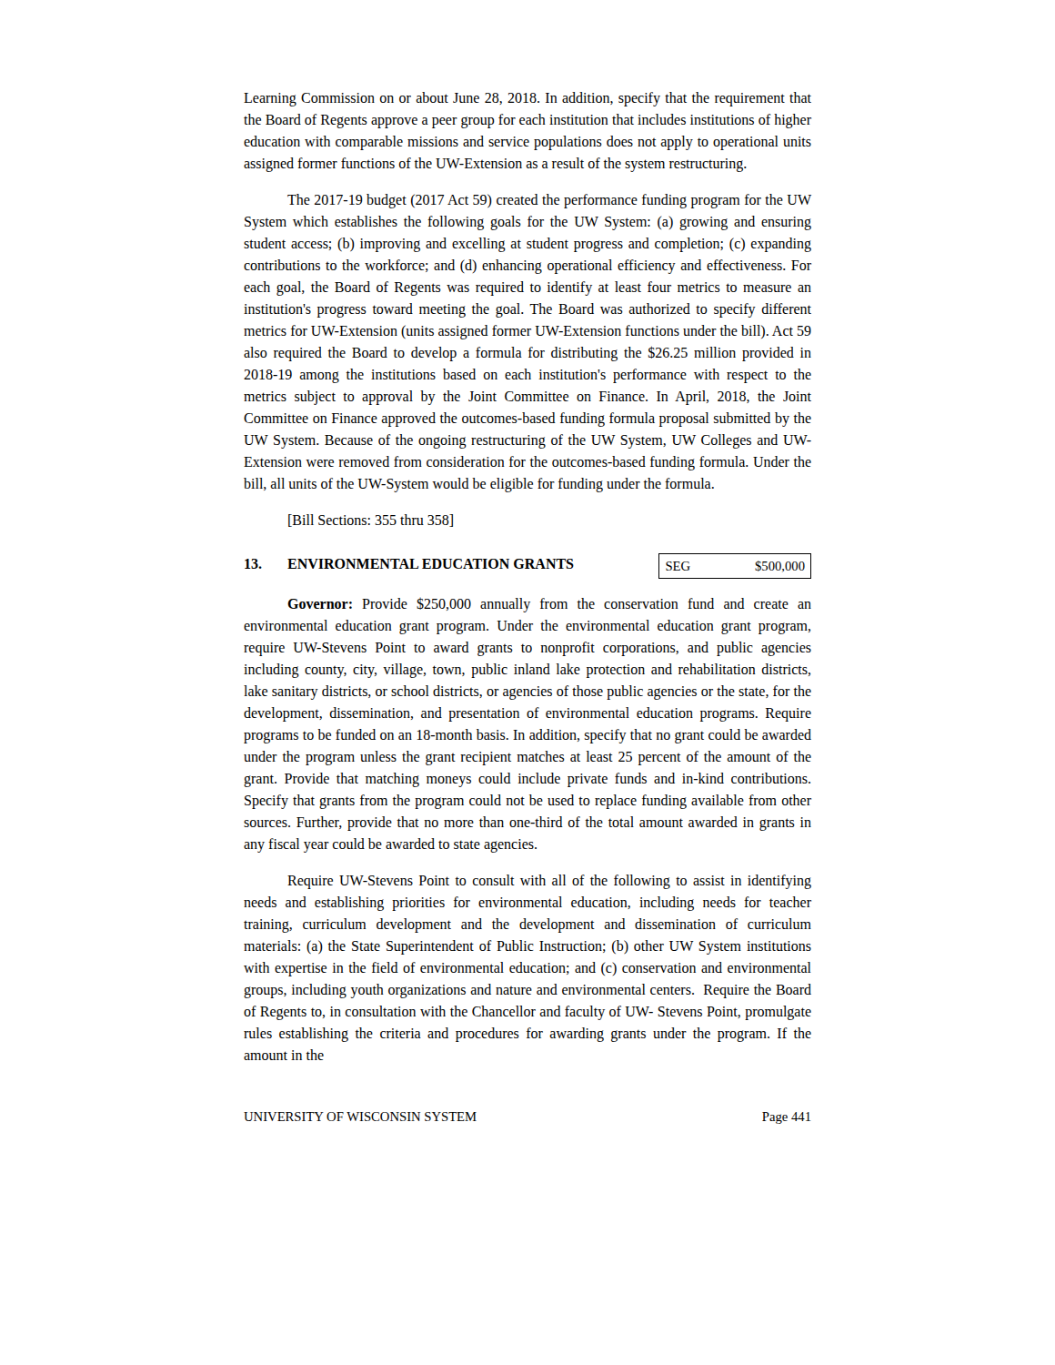Learning Commission on or about June 28, 2018. In addition, specify that the requirement that the Board of Regents approve a peer group for each institution that includes institutions of higher education with comparable missions and service populations does not apply to operational units assigned former functions of the UW-Extension as a result of the system restructuring.
The 2017-19 budget (2017 Act 59) created the performance funding program for the UW System which establishes the following goals for the UW System: (a) growing and ensuring student access; (b) improving and excelling at student progress and completion; (c) expanding contributions to the workforce; and (d) enhancing operational efficiency and effectiveness. For each goal, the Board of Regents was required to identify at least four metrics to measure an institution's progress toward meeting the goal. The Board was authorized to specify different metrics for UW-Extension (units assigned former UW-Extension functions under the bill). Act 59 also required the Board to develop a formula for distributing the $26.25 million provided in 2018-19 among the institutions based on each institution's performance with respect to the metrics subject to approval by the Joint Committee on Finance. In April, 2018, the Joint Committee on Finance approved the outcomes-based funding formula proposal submitted by the UW System. Because of the ongoing restructuring of the UW System, UW Colleges and UW-Extension were removed from consideration for the outcomes-based funding formula. Under the bill, all units of the UW-System would be eligible for funding under the formula.
[Bill Sections: 355 thru 358]
13. ENVIRONMENTAL EDUCATION GRANTS SEG$500,000
Governor: Provide $250,000 annually from the conservation fund and create an environmental education grant program. Under the environmental education grant program, require UW-Stevens Point to award grants to nonprofit corporations, and public agencies including county, city, village, town, public inland lake protection and rehabilitation districts, lake sanitary districts, or school districts, or agencies of those public agencies or the state, for the development, dissemination, and presentation of environmental education programs. Require programs to be funded on an 18-month basis. In addition, specify that no grant could be awarded under the program unless the grant recipient matches at least 25 percent of the amount of the grant. Provide that matching moneys could include private funds and in-kind contributions. Specify that grants from the program could not be used to replace funding available from other sources. Further, provide that no more than one-third of the total amount awarded in grants in any fiscal year could be awarded to state agencies.
Require UW-Stevens Point to consult with all of the following to assist in identifying needs and establishing priorities for environmental education, including needs for teacher training, curriculum development and the development and dissemination of curriculum materials: (a) the State Superintendent of Public Instruction; (b) other UW System institutions with expertise in the field of environmental education; and (c) conservation and environmental groups, including youth organizations and nature and environmental centers. Require the Board of Regents to, in consultation with the Chancellor and faculty of UW- Stevens Point, promulgate rules establishing the criteria and procedures for awarding grants under the program. If the amount in the
University of Wisconsin System Page 441